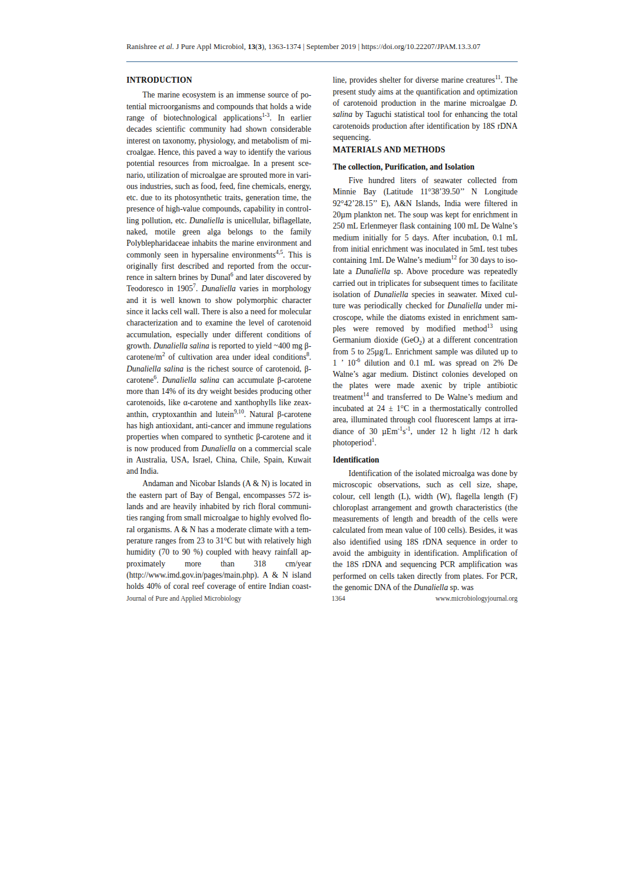Ranishree et al. J Pure Appl Microbiol, 13(3), 1363-1374 | September 2019 | https://doi.org/10.22207/JPAM.13.3.07
Introduction
The marine ecosystem is an immense source of potential microorganisms and compounds that holds a wide range of biotechnological applications1-3. In earlier decades scientific community had shown considerable interest on taxonomy, physiology, and metabolism of microalgae. Hence, this paved a way to identify the various potential resources from microalgae. In a present scenario, utilization of microalgae are sprouted more in various industries, such as food, feed, fine chemicals, energy, etc. due to its photosynthetic traits, generation time, the presence of high-value compounds, capability in controlling pollution, etc. Dunaliella is unicellular, biflagellate, naked, motile green alga belongs to the family Polyblepharidaceae inhabits the marine environment and commonly seen in hypersaline environments4,5. This is originally first described and reported from the occurrence in saltern brines by Dunal6 and later discovered by Teodoresco in 19057. Dunaliella varies in morphology and it is well known to show polymorphic character since it lacks cell wall. There is also a need for molecular characterization and to examine the level of carotenoid accumulation, especially under different conditions of growth. Dunaliella salina is reported to yield ~400 mg β-carotene/m2 of cultivation area under ideal conditions8. Dunaliella salina is the richest source of carotenoid, β-carotene6. Dunaliella salina can accumulate β-carotene more than 14% of its dry weight besides producing other carotenoids, like α-carotene and xanthophylls like zeaxanthin, cryptoxanthin and lutein9,10. Natural β-carotene has high antioxidant, anti-cancer and immune regulations properties when compared to synthetic β-carotene and it is now produced from Dunaliella on a commercial scale in Australia, USA, Israel, China, Chile, Spain, Kuwait and India.
Andaman and Nicobar Islands (A & N) is located in the eastern part of Bay of Bengal, encompasses 572 islands and are heavily inhabited by rich floral communities ranging from small microalgae to highly evolved floral organisms. A & N has a moderate climate with a temperature ranges from 23 to 31°C but with relatively high humidity (70 to 90 %) coupled with heavy rainfall approximately more than 318 cm/year (http://www.imd.gov.in/pages/main.php). A & N island holds 40% of coral reef coverage of entire Indian coastline, provides shelter for diverse marine creatures11. The present study aims at the quantification and optimization of carotenoid production in the marine microalgae D. salina by Taguchi statistical tool for enhancing the total carotenoids production after identification by 18S rDNA sequencing.
Materials and Methods
The collection, Purification, and Isolation
Five hundred liters of seawater collected from Minnie Bay (Latitude 11°38’39.50’’ N Longitude 92°42’28.15’’ E), A&N Islands, India were filtered in 20µm plankton net. The soup was kept for enrichment in 250 mL Erlenmeyer flask containing 100 mL De Walne’s medium initially for 5 days. After incubation, 0.1 mL from initial enrichment was inoculated in 5mL test tubes containing 1mL De Walne’s medium12 for 30 days to isolate a Dunaliella sp. Above procedure was repeatedly carried out in triplicates for subsequent times to facilitate isolation of Dunaliella species in seawater. Mixed culture was periodically checked for Dunaliella under microscope, while the diatoms existed in enrichment samples were removed by modified method13 using Germanium dioxide (GeO2) at a different concentration from 5 to 25µg/L. Enrichment sample was diluted up to 1 ’ 10-6 dilution and 0.1 mL was spread on 2% De Walne’s agar medium. Distinct colonies developed on the plates were made axenic by triple antibiotic treatment14 and transferred to De Walne’s medium and incubated at 24 ± 1°C in a thermostatically controlled area, illuminated through cool fluorescent lamps at irradiance of 30 µEm-1s-1, under 12 h light /12 h dark photoperiod1.
Identification
Identification of the isolated microalga was done by microscopic observations, such as cell size, shape, colour, cell length (L), width (W), flagella length (F) chloroplast arrangement and growth characteristics (the measurements of length and breadth of the cells were calculated from mean value of 100 cells). Besides, it was also identified using 18S rDNA sequence in order to avoid the ambiguity in identification. Amplification of the 18S rDNA and sequencing PCR amplification was performed on cells taken directly from plates. For PCR, the genomic DNA of the Dunaliella sp. was
Journal of Pure and Applied Microbiology 1364 www.microbiologyjournal.org